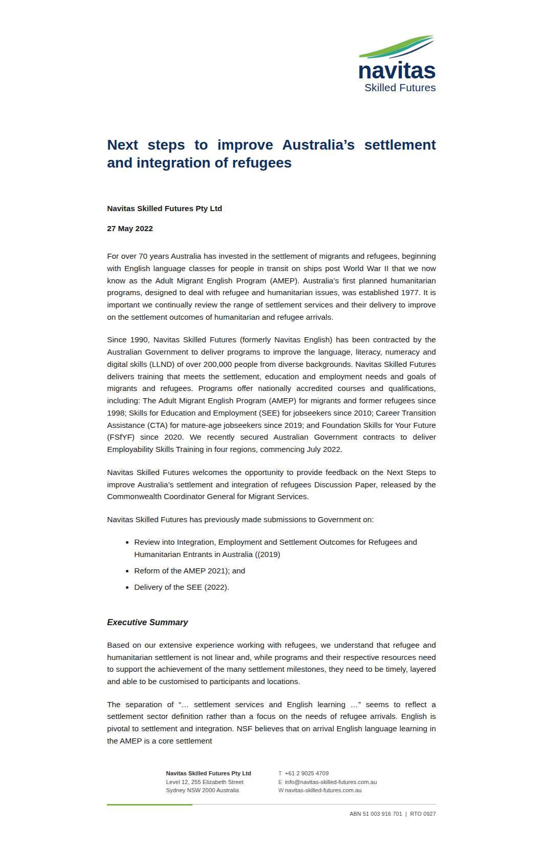navitas
Skilled Futures
Next steps to improve Australia’s settlement and integration of refugees
Navitas Skilled Futures Pty Ltd
27 May 2022
For over 70 years Australia has invested in the settlement of migrants and refugees, beginning with English language classes for people in transit on ships post World War II that we now know as the Adult Migrant English Program (AMEP). Australia’s first planned humanitarian programs, designed to deal with refugee and humanitarian issues, was established 1977. It is important we continually review the range of settlement services and their delivery to improve on the settlement outcomes of humanitarian and refugee arrivals.
Since 1990, Navitas Skilled Futures (formerly Navitas English) has been contracted by the Australian Government to deliver programs to improve the language, literacy, numeracy and digital skills (LLND) of over 200,000 people from diverse backgrounds. Navitas Skilled Futures delivers training that meets the settlement, education and employment needs and goals of migrants and refugees. Programs offer nationally accredited courses and qualifications, including: The Adult Migrant English Program (AMEP) for migrants and former refugees since 1998; Skills for Education and Employment (SEE) for jobseekers since 2010; Career Transition Assistance (CTA) for mature-age jobseekers since 2019; and Foundation Skills for Your Future (FSfYF) since 2020. We recently secured Australian Government contracts to deliver Employability Skills Training in four regions, commencing July 2022.
Navitas Skilled Futures welcomes the opportunity to provide feedback on the Next Steps to improve Australia’s settlement and integration of refugees Discussion Paper, released by the Commonwealth Coordinator General for Migrant Services.
Navitas Skilled Futures has previously made submissions to Government on:
Review into Integration, Employment and Settlement Outcomes for Refugees and Humanitarian Entrants in Australia ((2019)
Reform of the AMEP 2021); and
Delivery of the SEE (2022).
Executive Summary
Based on our extensive experience working with refugees, we understand that refugee and humanitarian settlement is not linear and, while programs and their respective resources need to support the achievement of the many settlement milestones, they need to be timely, layered and able to be customised to participants and locations.
The separation of “… settlement services and English learning …” seems to reflect a settlement sector definition rather than a focus on the needs of refugee arrivals. English is pivotal to settlement and integration. NSF believes that on arrival English language learning in the AMEP is a core settlement
Navitas Skilled Futures Pty Ltd
Level 12, 255 Elizabeth Street
Sydney NSW 2000 Australia
T +61 2 9025 4709
E info@navitas-skilled-futures.com.au
W navitas-skilled-futures.com.au
ABN 51 003 916 701 | RTO 0927